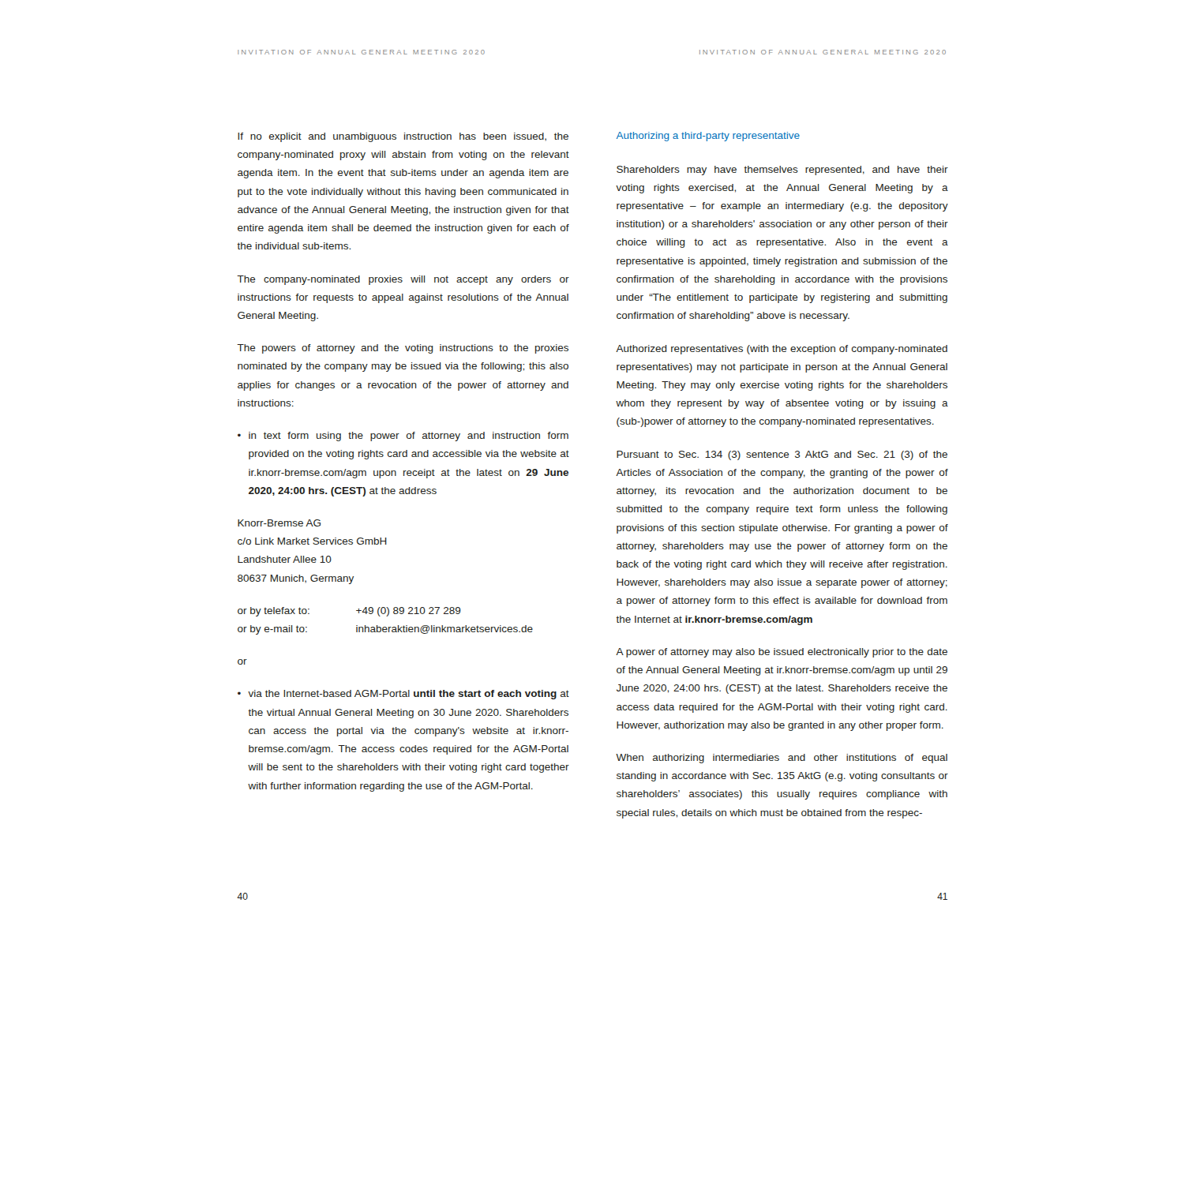Invitation of Annual General Meeting 2020 Invitation of Annual General Meeting 2020
If no explicit and unambiguous instruction has been issued, the company-nominated proxy will abstain from voting on the relevant agenda item. In the event that sub-items under an agenda item are put to the vote individually without this having been communicated in advance of the Annual General Meeting, the instruction given for that entire agenda item shall be deemed the instruction given for each of the individual sub-items.
The company-nominated proxies will not accept any orders or instructions for requests to appeal against resolutions of the Annual General Meeting.
The powers of attorney and the voting instructions to the proxies nominated by the company may be issued via the following; this also applies for changes or a revocation of the power of attorney and instructions:
•
in text form using the power of attorney and instruction form provided on the voting rights card and accessible via the website at ir.knorr-bremse.com/agm upon receipt at the latest on 29 June 2020, 24:00 hrs. (CEST) at the address
Knorr-Bremse AG
c/o Link Market Services GmbH
Landshuter Allee 10
80637 Munich, Germany
or by telefax to:
+49 (0) 89 210 27 289
or by e-mail to:
inhaberaktien@linkmarketservices.de
or
•
via the Internet-based AGM-Portal until the start of each voting at the virtual Annual General Meeting on 30 June 2020. Shareholders can access the portal via the company's website at ir.knorr-bremse.com/agm. The access codes required for the AGM-Portal will be sent to the shareholders with their voting right card together with further information regarding the use of the AGM-Portal.
Authorizing a third-party representative
Shareholders may have themselves represented, and have their voting rights exercised, at the Annual General Meeting by a representative – for example an intermediary (e.g. the depository institution) or a shareholders' association or any other person of their choice willing to act as representative. Also in the event a representative is appointed, timely registration and submission of the confirmation of the shareholding in accordance with the provisions under “The entitlement to participate by registering and submitting confirmation of shareholding” above is necessary.
Authorized representatives (with the exception of company-nominated representatives) may not participate in person at the Annual General Meeting. They may only exercise voting rights for the shareholders whom they represent by way of absentee voting or by issuing a (sub-)power of attorney to the company-nominated representatives.
Pursuant to Sec. 134 (3) sentence 3 AktG and Sec. 21 (3) of the Articles of Association of the company, the granting of the power of attorney, its revocation and the authorization document to be submitted to the company require text form unless the following provisions of this section stipulate otherwise. For granting a power of attorney, shareholders may use the power of attorney form on the back of the voting right card which they will receive after registration. However, shareholders may also issue a separate power of attorney; a power of attorney form to this effect is available for download from the Internet at ir.knorr-bremse.com/agm
A power of attorney may also be issued electronically prior to the date of the Annual General Meeting at ir.knorr-bremse.com/agm up until 29 June 2020, 24:00 hrs. (CEST) at the latest. Shareholders receive the access data required for the AGM-Portal with their voting right card. However, authorization may also be granted in any other proper form.
When authorizing intermediaries and other institutions of equal standing in accordance with Sec. 135 AktG (e.g. voting consultants or shareholders’ associates) this usually requires compliance with special rules, details on which must be obtained from the respec-
40 41